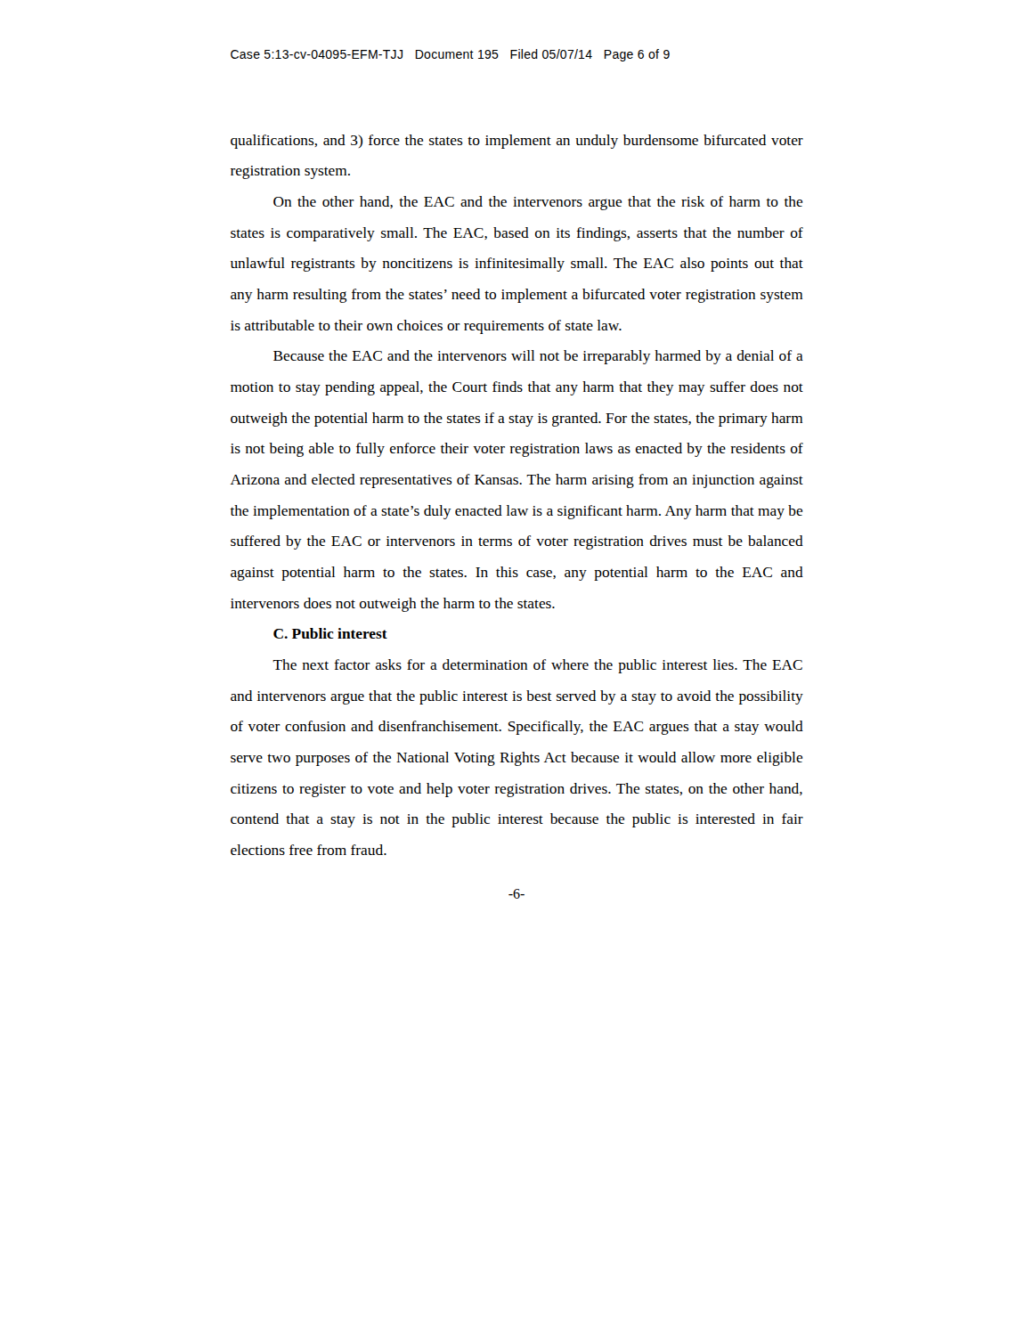Case 5:13-cv-04095-EFM-TJJ Document 195 Filed 05/07/14 Page 6 of 9
qualifications, and 3) force the states to implement an unduly burdensome bifurcated voter registration system.
On the other hand, the EAC and the intervenors argue that the risk of harm to the states is comparatively small. The EAC, based on its findings, asserts that the number of unlawful registrants by noncitizens is infinitesimally small. The EAC also points out that any harm resulting from the states’ need to implement a bifurcated voter registration system is attributable to their own choices or requirements of state law.
Because the EAC and the intervenors will not be irreparably harmed by a denial of a motion to stay pending appeal, the Court finds that any harm that they may suffer does not outweigh the potential harm to the states if a stay is granted. For the states, the primary harm is not being able to fully enforce their voter registration laws as enacted by the residents of Arizona and elected representatives of Kansas. The harm arising from an injunction against the implementation of a state’s duly enacted law is a significant harm. Any harm that may be suffered by the EAC or intervenors in terms of voter registration drives must be balanced against potential harm to the states. In this case, any potential harm to the EAC and intervenors does not outweigh the harm to the states.
C. Public interest
The next factor asks for a determination of where the public interest lies. The EAC and intervenors argue that the public interest is best served by a stay to avoid the possibility of voter confusion and disenfranchisement. Specifically, the EAC argues that a stay would serve two purposes of the National Voting Rights Act because it would allow more eligible citizens to register to vote and help voter registration drives. The states, on the other hand, contend that a stay is not in the public interest because the public is interested in fair elections free from fraud.
-6-